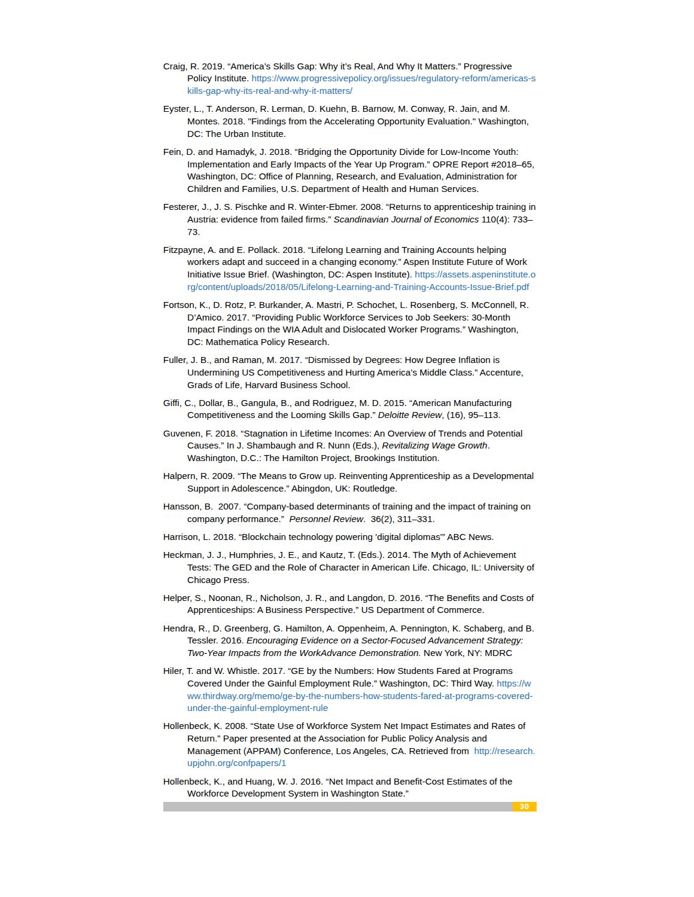Craig, R. 2019. “America’s Skills Gap: Why it’s Real, And Why It Matters.” Progressive Policy Institute. https://www.progressivepolicy.org/issues/regulatory-reform/americas-skills-gap-why-its-real-and-why-it-matters/
Eyster, L., T. Anderson, R. Lerman, D. Kuehn, B. Barnow, M. Conway, R. Jain, and M. Montes. 2018. "Findings from the Accelerating Opportunity Evaluation." Washington, DC: The Urban Institute.
Fein, D. and Hamadyk, J. 2018. “Bridging the Opportunity Divide for Low-Income Youth: Implementation and Early Impacts of the Year Up Program.” OPRE Report #2018–65, Washington, DC: Office of Planning, Research, and Evaluation, Administration for Children and Families, U.S. Department of Health and Human Services.
Festerer, J., J. S. Pischke and R. Winter-Ebmer. 2008. “Returns to apprenticeship training in Austria: evidence from failed firms.” Scandinavian Journal of Economics 110(4): 733–73.
Fitzpayne, A. and E. Pollack. 2018. “Lifelong Learning and Training Accounts helping workers adapt and succeed in a changing economy.” Aspen Institute Future of Work Initiative Issue Brief. (Washington, DC: Aspen Institute). https://assets.aspeninstitute.org/content/uploads/2018/05/Lifelong-Learning-and-Training-Accounts-Issue-Brief.pdf
Fortson, K., D. Rotz, P. Burkander, A. Mastri, P. Schochet, L. Rosenberg, S. McConnell, R. D’Amico. 2017. “Providing Public Workforce Services to Job Seekers: 30-Month Impact Findings on the WIA Adult and Dislocated Worker Programs.” Washington, DC: Mathematica Policy Research.
Fuller, J. B., and Raman, M. 2017. “Dismissed by Degrees: How Degree Inflation is Undermining US Competitiveness and Hurting America’s Middle Class.” Accenture, Grads of Life, Harvard Business School.
Giffi, C., Dollar, B., Gangula, B., and Rodriguez, M. D. 2015. “American Manufacturing Competitiveness and the Looming Skills Gap.” Deloitte Review, (16), 95–113.
Guvenen, F. 2018. “Stagnation in Lifetime Incomes: An Overview of Trends and Potential Causes.” In J. Shambaugh and R. Nunn (Eds.), Revitalizing Wage Growth. Washington, D.C.: The Hamilton Project, Brookings Institution.
Halpern, R. 2009. “The Means to Grow up. Reinventing Apprenticeship as a Developmental Support in Adolescence.” Abingdon, UK: Routledge.
Hansson, B. 2007. “Company-based determinants of training and the impact of training on company performance.” Personnel Review. 36(2), 311–331.
Harrison, L. 2018. “Blockchain technology powering 'digital diplomas'” ABC News.
Heckman, J. J., Humphries, J. E., and Kautz, T. (Eds.). 2014. The Myth of Achievement Tests: The GED and the Role of Character in American Life. Chicago, IL: University of Chicago Press.
Helper, S., Noonan, R., Nicholson, J. R., and Langdon, D. 2016. “The Benefits and Costs of Apprenticeships: A Business Perspective.” US Department of Commerce.
Hendra, R., D. Greenberg, G. Hamilton, A. Oppenheim, A. Pennington, K. Schaberg, and B. Tessler. 2016. Encouraging Evidence on a Sector-Focused Advancement Strategy: Two-Year Impacts from the WorkAdvance Demonstration. New York, NY: MDRC
Hiler, T. and W. Whistle. 2017. “GE by the Numbers: How Students Fared at Programs Covered Under the Gainful Employment Rule.” Washington, DC: Third Way. https://www.thirdway.org/memo/ge-by-the-numbers-how-students-fared-at-programs-covered-under-the-gainful-employment-rule
Hollenbeck, K. 2008. “State Use of Workforce System Net Impact Estimates and Rates of Return.” Paper presented at the Association for Public Policy Analysis and Management (APPAM) Conference, Los Angeles, CA. Retrieved from http://research.upjohn.org/confpapers/1
Hollenbeck, K., and Huang, W. J. 2016. “Net Impact and Benefit-Cost Estimates of the Workforce Development System in Washington State.”
30